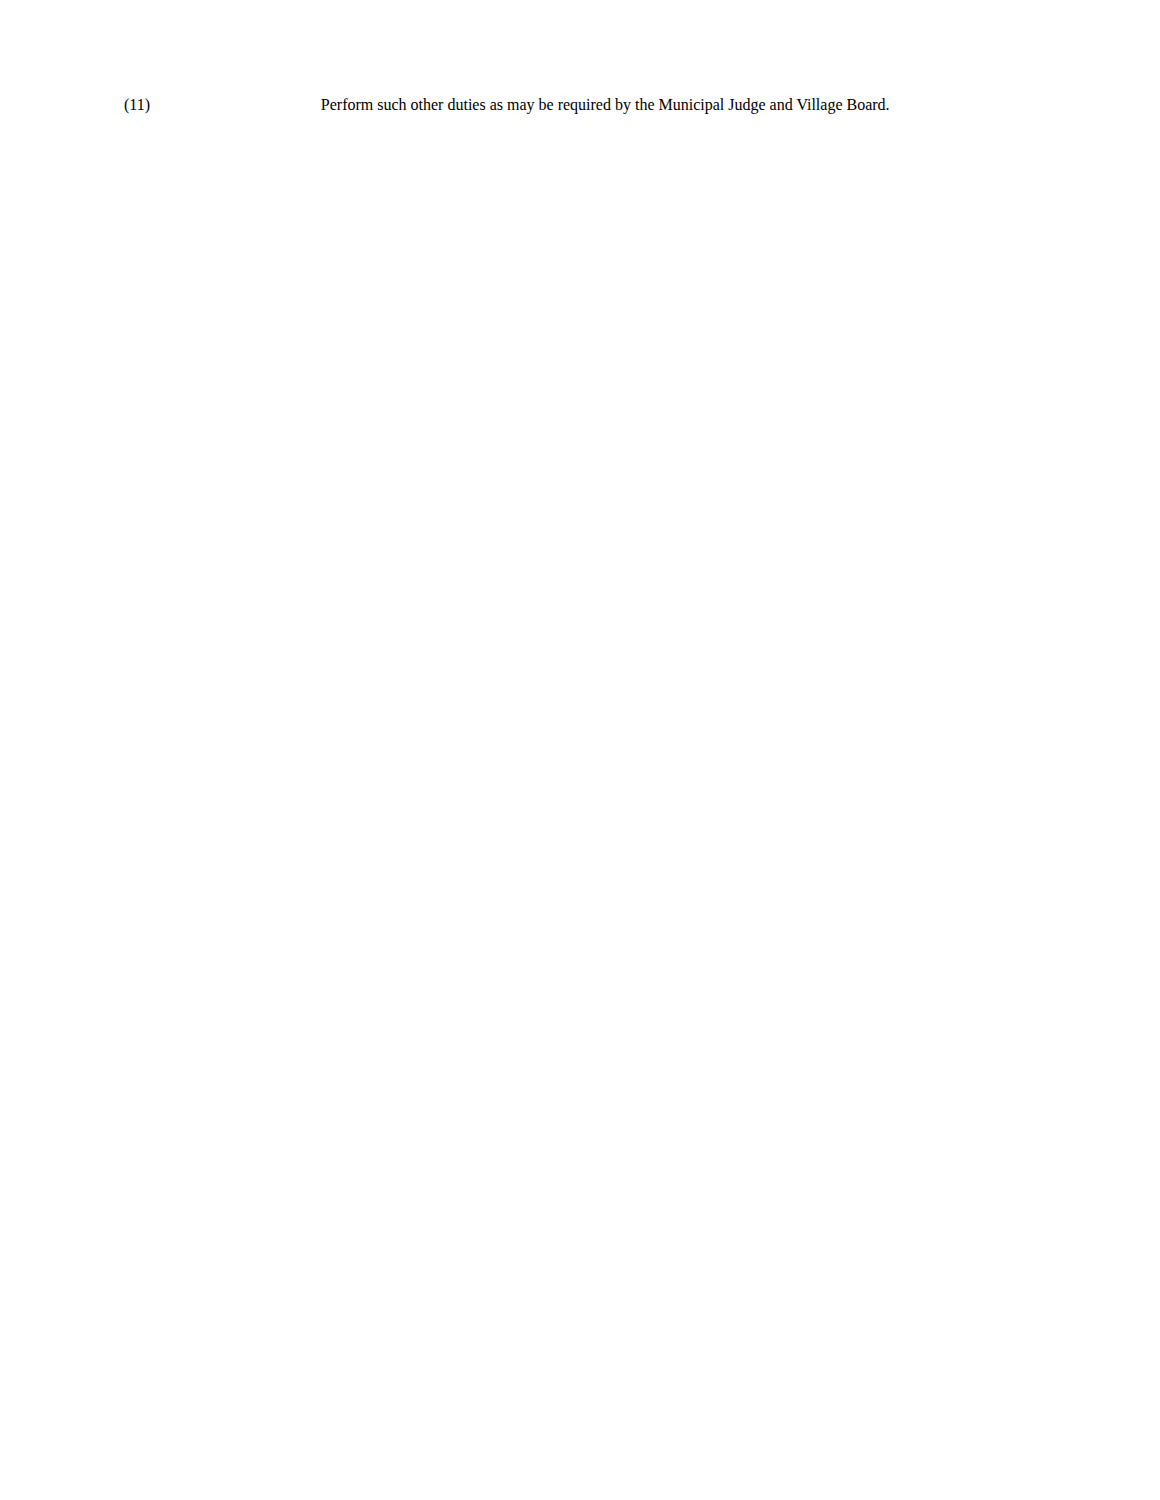(11) Perform such other duties as may be required by the Municipal Judge and Village Board.